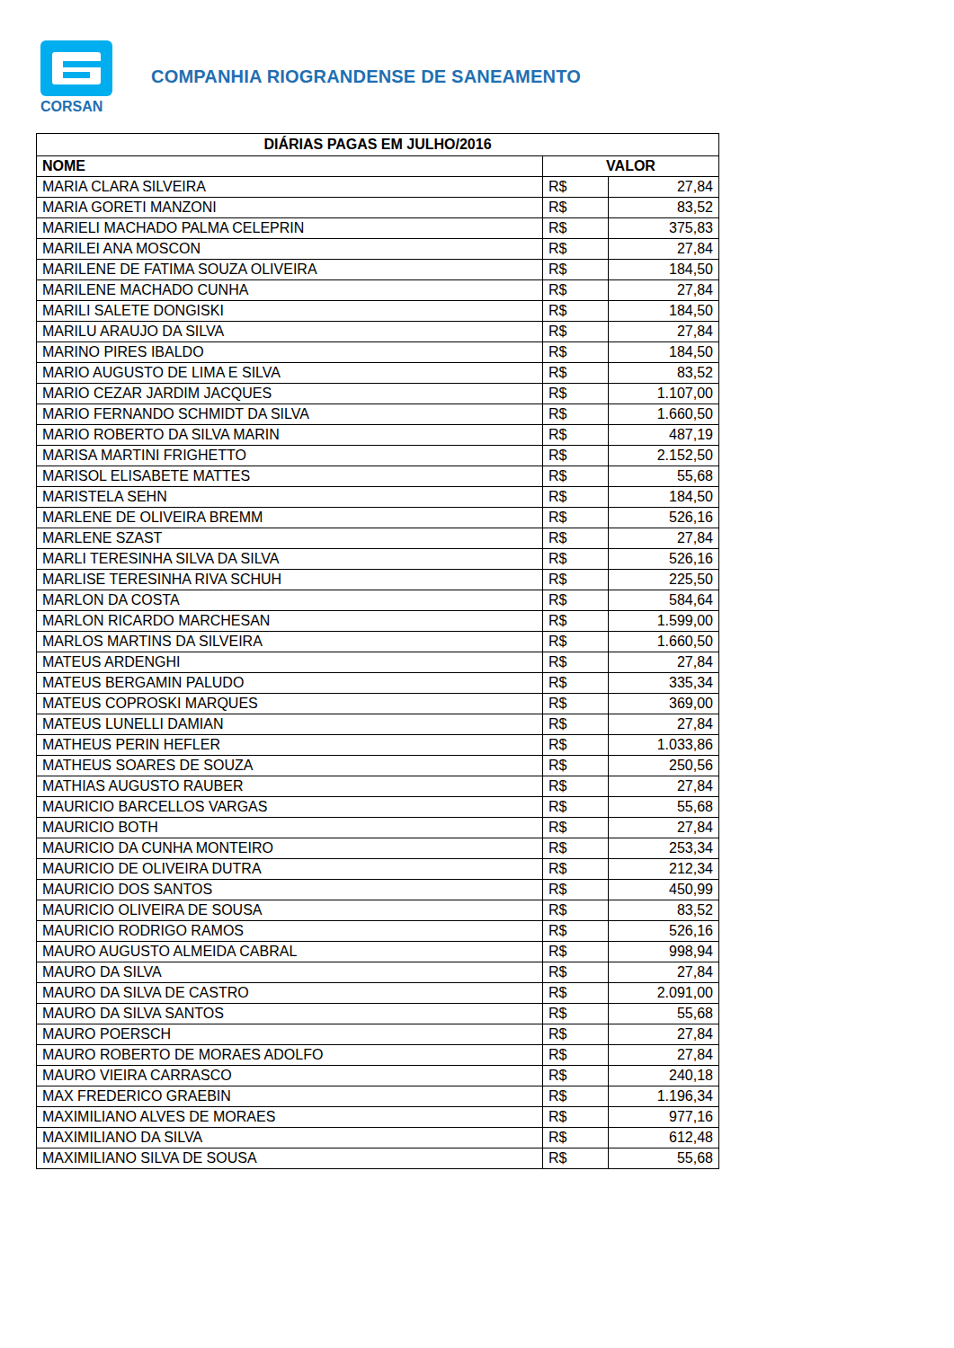CORSAN
COMPANHIA RIOGRANDENSE DE SANEAMENTO
DIÁRIAS PAGAS EM JULHO/2016
| NOME | VALOR |
| --- | --- |
| MARIA CLARA SILVEIRA | R$ | 27,84 |
| MARIA GORETI MANZONI | R$ | 83,52 |
| MARIELI MACHADO PALMA CELEPRIN | R$ | 375,83 |
| MARILEI ANA MOSCON | R$ | 27,84 |
| MARILENE DE FATIMA SOUZA OLIVEIRA | R$ | 184,50 |
| MARILENE MACHADO CUNHA | R$ | 27,84 |
| MARILI SALETE DONGISKI | R$ | 184,50 |
| MARILU ARAUJO DA SILVA | R$ | 27,84 |
| MARINO PIRES IBALDO | R$ | 184,50 |
| MARIO AUGUSTO DE LIMA E SILVA | R$ | 83,52 |
| MARIO CEZAR JARDIM JACQUES | R$ | 1.107,00 |
| MARIO FERNANDO SCHMIDT DA SILVA | R$ | 1.660,50 |
| MARIO ROBERTO DA SILVA MARIN | R$ | 487,19 |
| MARISA MARTINI FRIGHETTO | R$ | 2.152,50 |
| MARISOL ELISABETE MATTES | R$ | 55,68 |
| MARISTELA SEHN | R$ | 184,50 |
| MARLENE DE OLIVEIRA BREMM | R$ | 526,16 |
| MARLENE SZAST | R$ | 27,84 |
| MARLI TERESINHA SILVA DA SILVA | R$ | 526,16 |
| MARLISE TERESINHA RIVA SCHUH | R$ | 225,50 |
| MARLON DA COSTA | R$ | 584,64 |
| MARLON RICARDO MARCHESAN | R$ | 1.599,00 |
| MARLOS MARTINS DA SILVEIRA | R$ | 1.660,50 |
| MATEUS ARDENGHI | R$ | 27,84 |
| MATEUS BERGAMIN PALUDO | R$ | 335,34 |
| MATEUS COPROSKI MARQUES | R$ | 369,00 |
| MATEUS LUNELLI DAMIAN | R$ | 27,84 |
| MATHEUS PERIN HEFLER | R$ | 1.033,86 |
| MATHEUS SOARES DE SOUZA | R$ | 250,56 |
| MATHIAS AUGUSTO RAUBER | R$ | 27,84 |
| MAURICIO BARCELLOS VARGAS | R$ | 55,68 |
| MAURICIO BOTH | R$ | 27,84 |
| MAURICIO DA CUNHA MONTEIRO | R$ | 253,34 |
| MAURICIO DE OLIVEIRA DUTRA | R$ | 212,34 |
| MAURICIO DOS SANTOS | R$ | 450,99 |
| MAURICIO OLIVEIRA DE SOUSA | R$ | 83,52 |
| MAURICIO RODRIGO RAMOS | R$ | 526,16 |
| MAURO AUGUSTO ALMEIDA CABRAL | R$ | 998,94 |
| MAURO DA SILVA | R$ | 27,84 |
| MAURO DA SILVA DE CASTRO | R$ | 2.091,00 |
| MAURO DA SILVA SANTOS | R$ | 55,68 |
| MAURO POERSCH | R$ | 27,84 |
| MAURO ROBERTO DE MORAES ADOLFO | R$ | 27,84 |
| MAURO VIEIRA CARRASCO | R$ | 240,18 |
| MAX FREDERICO GRAEBIN | R$ | 1.196,34 |
| MAXIMILIANO ALVES DE MORAES | R$ | 977,16 |
| MAXIMILIANO DA SILVA | R$ | 612,48 |
| MAXIMILIANO SILVA DE SOUSA | R$ | 55,68 |